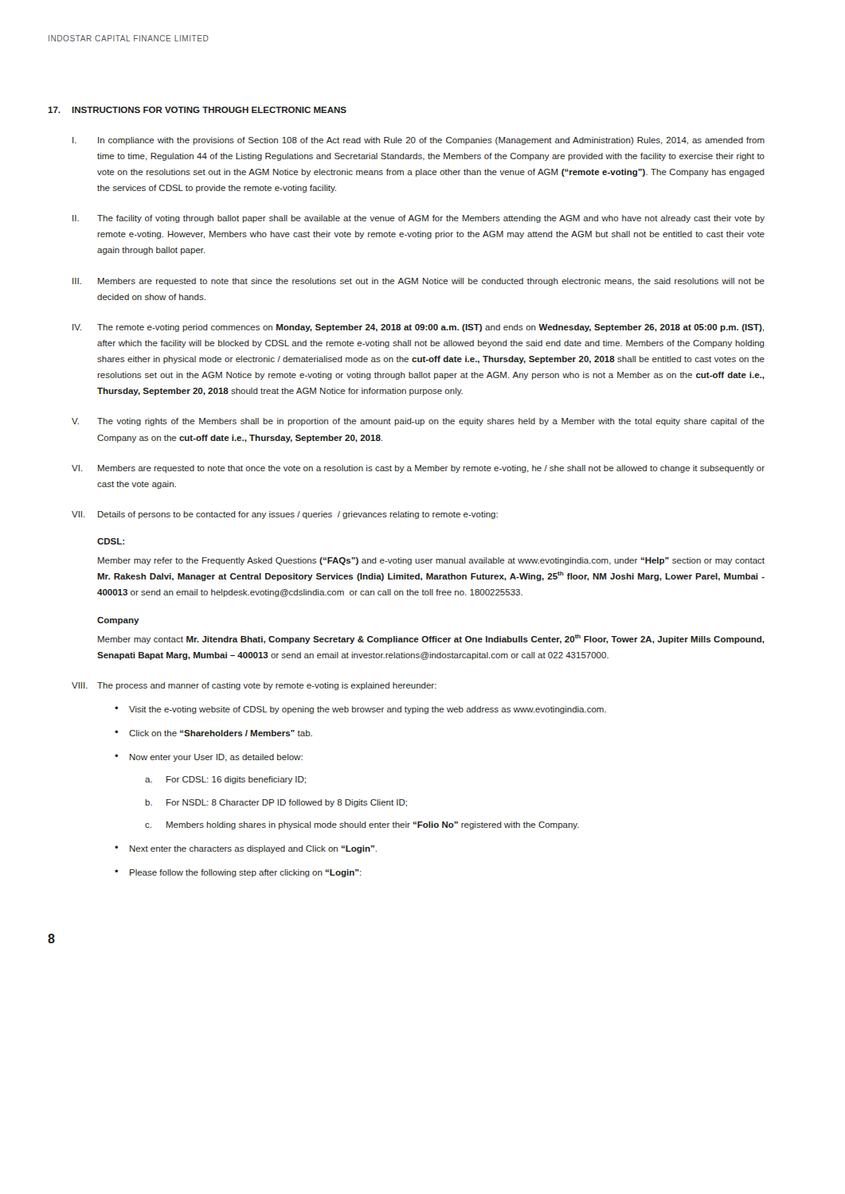INDOSTAR CAPITAL FINANCE LIMITED
17.
INSTRUCTIONS FOR VOTING THROUGH ELECTRONIC MEANS
In compliance with the provisions of Section 108 of the Act read with Rule 20 of the Companies (Management and Administration) Rules, 2014, as amended from time to time, Regulation 44 of the Listing Regulations and Secretarial Standards, the Members of the Company are provided with the facility to exercise their right to vote on the resolutions set out in the AGM Notice by electronic means from a place other than the venue of AGM (“remote e-voting”). The Company has engaged the services of CDSL to provide the remote e-voting facility.
The facility of voting through ballot paper shall be available at the venue of AGM for the Members attending the AGM and who have not already cast their vote by remote e-voting. However, Members who have cast their vote by remote e-voting prior to the AGM may attend the AGM but shall not be entitled to cast their vote again through ballot paper.
Members are requested to note that since the resolutions set out in the AGM Notice will be conducted through electronic means, the said resolutions will not be decided on show of hands.
The remote e-voting period commences on Monday, September 24, 2018 at 09:00 a.m. (IST) and ends on Wednesday, September 26, 2018 at 05:00 p.m. (IST), after which the facility will be blocked by CDSL and the remote e-voting shall not be allowed beyond the said end date and time. Members of the Company holding shares either in physical mode or electronic / dematerialised mode as on the cut-off date i.e., Thursday, September 20, 2018 shall be entitled to cast votes on the resolutions set out in the AGM Notice by remote e-voting or voting through ballot paper at the AGM. Any person who is not a Member as on the cut-off date i.e., Thursday, September 20, 2018 should treat the AGM Notice for information purpose only.
The voting rights of the Members shall be in proportion of the amount paid-up on the equity shares held by a Member with the total equity share capital of the Company as on the cut-off date i.e., Thursday, September 20, 2018.
Members are requested to note that once the vote on a resolution is cast by a Member by remote e-voting, he / she shall not be allowed to change it subsequently or cast the vote again.
Details of persons to be contacted for any issues / queries / grievances relating to remote e-voting:
CDSL:
Member may refer to the Frequently Asked Questions (“FAQs”) and e-voting user manual available at www.evotingindia.com, under “Help” section or may contact Mr. Rakesh Dalvi, Manager at Central Depository Services (India) Limited, Marathon Futurex, A-Wing, 25th floor, NM Joshi Marg, Lower Parel, Mumbai - 400013 or send an email to helpdesk.evoting@cdslindia.com or can call on the toll free no. 1800225533.
Company
Member may contact Mr. Jitendra Bhati, Company Secretary & Compliance Officer at One Indiabulls Center, 20th Floor, Tower 2A, Jupiter Mills Compound, Senapati Bapat Marg, Mumbai – 400013 or send an email at investor.relations@indostarcapital.com or call at 022 43157000.
The process and manner of casting vote by remote e-voting is explained hereunder:
Visit the e-voting website of CDSL by opening the web browser and typing the web address as www.evotingindia.com.
Click on the “Shareholders / Members” tab.
Now enter your User ID, as detailed below:
For CDSL: 16 digits beneficiary ID;
For NSDL: 8 Character DP ID followed by 8 Digits Client ID;
Members holding shares in physical mode should enter their “Folio No” registered with the Company.
Next enter the characters as displayed and Click on “Login”.
Please follow the following step after clicking on “Login”:
8